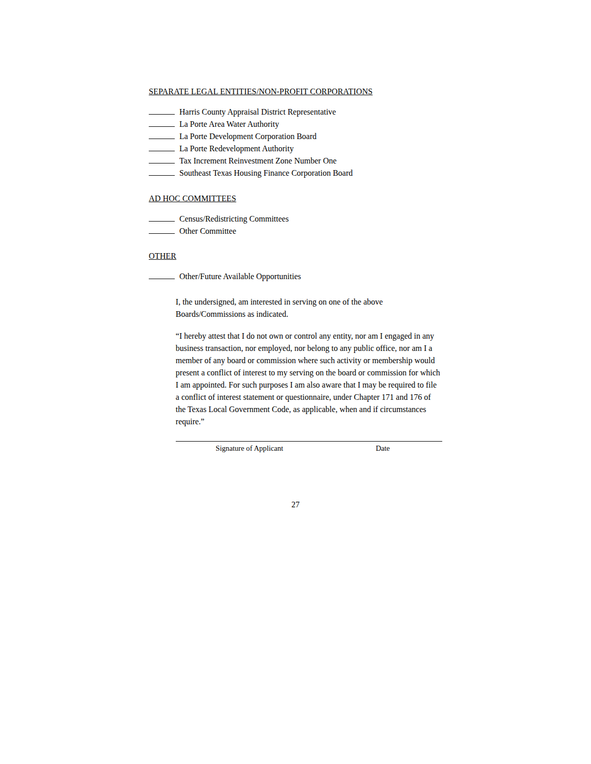SEPARATE LEGAL ENTITIES/NON-PROFIT CORPORATIONS
Harris County Appraisal District Representative
La Porte Area Water Authority
La Porte Development Corporation Board
La Porte Redevelopment Authority
Tax Increment Reinvestment Zone Number One
Southeast Texas Housing Finance Corporation Board
AD HOC COMMITTEES
Census/Redistricting Committees
Other Committee
OTHER
Other/Future Available Opportunities
I, the undersigned, am interested in serving on one of the above Boards/Commissions as indicated.
“I hereby attest that I do not own or control any entity, nor am I engaged in any business transaction, nor employed, nor belong to any public office, nor am I a member of any board or commission where such activity or membership would present a conflict of interest to my serving on the board or commission for which I am appointed. For such purposes I am also aware that I may be required to file a conflict of interest statement or questionnaire, under Chapter 171 and 176 of the Texas Local Government Code, as applicable, when and if circumstances require.”
Signature of Applicant
Date
27